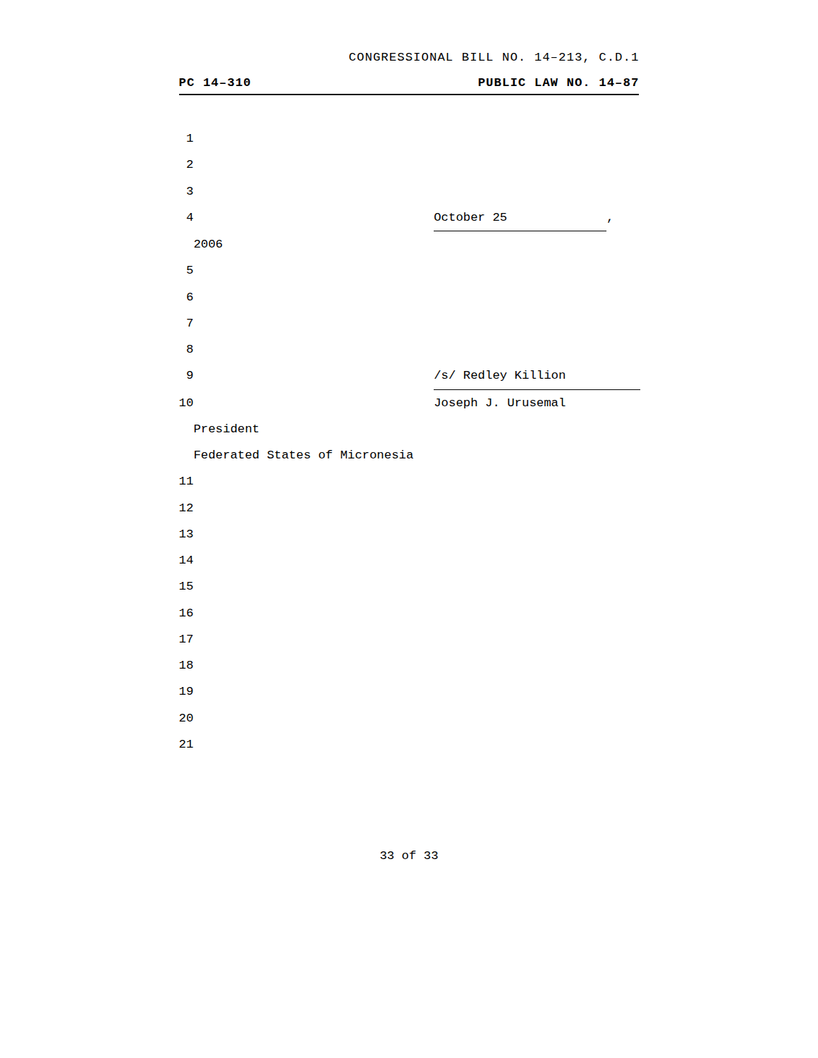CONGRESSIONAL BILL NO. 14–213, C.D.1
PC 14–310
PUBLIC LAW NO. 14–87
| 1 | |
| 2 | |
| 3 | |
| 4 | October 25 , 2006 |
| 5 | |
| 6 | |
| 7 | |
| 8 | |
| 9 | /s/ Redley Killion |
| 10 | Joseph J. Urusemal President Federated States of Micronesia |
| 11 | |
| 12 | |
| 13 | |
| 14 | |
| 15 | |
| 16 | |
| 17 | |
| 18 | |
| 19 | |
| 20 | |
| 21 | |
33 of 33